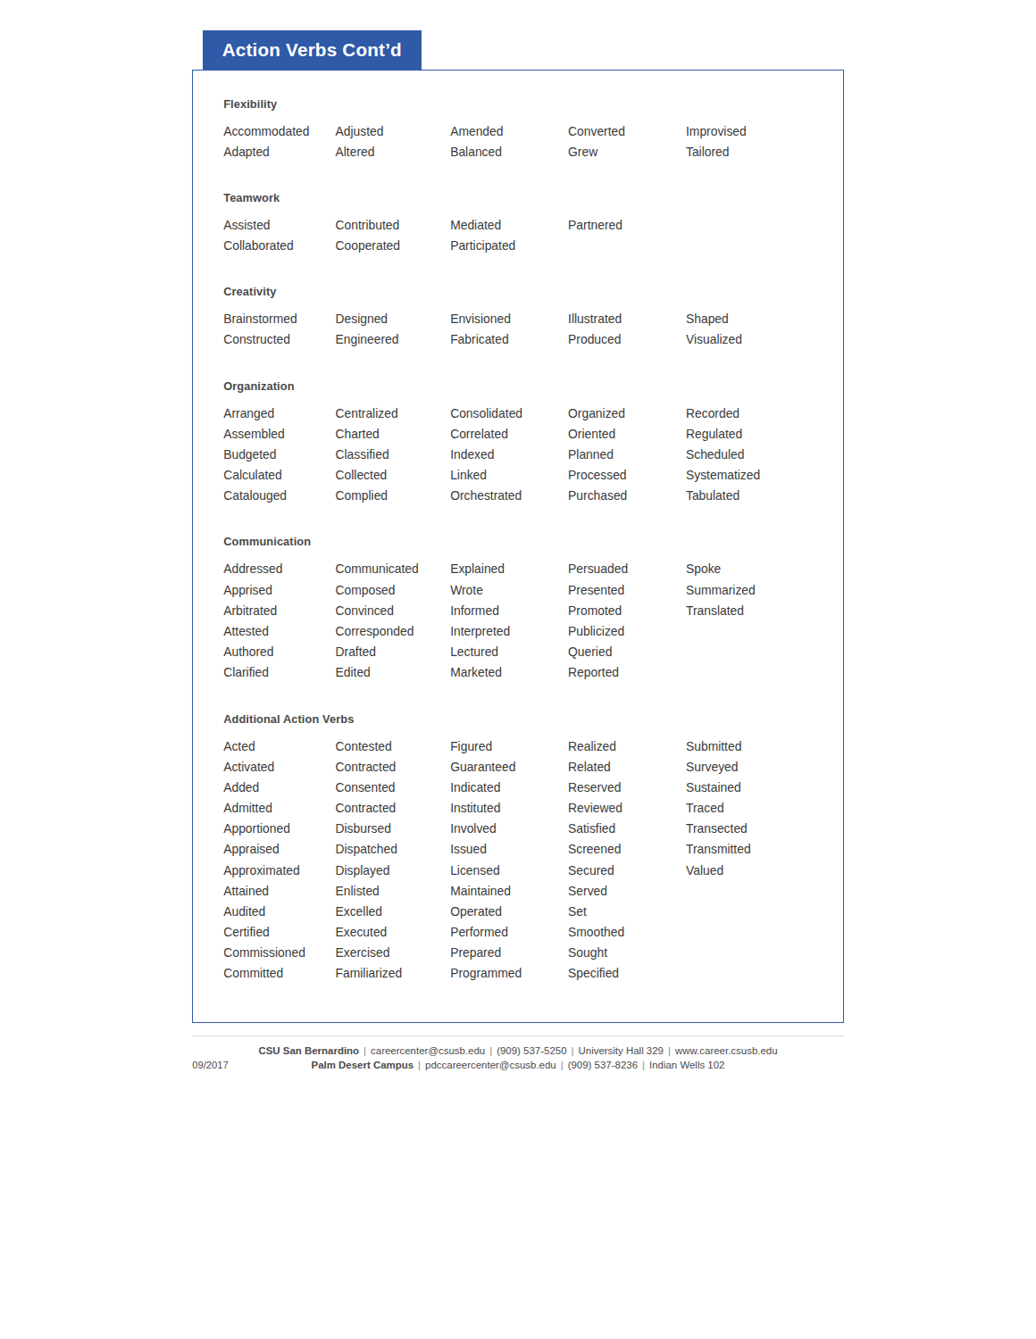Action Verbs Cont’d
Flexibility
| Accommodated | Adjusted | Amended | Converted | Improvised |
| Adapted | Altered | Balanced | Grew | Tailored |
Teamwork
| Assisted | Contributed | Mediated | Partnered | |
| Collaborated | Cooperated | Participated | | |
Creativity
| Brainstormed | Designed | Envisioned | Illustrated | Shaped |
| Constructed | Engineered | Fabricated | Produced | Visualized |
Organization
| Arranged | Centralized | Consolidated | Organized | Recorded |
| Assembled | Charted | Correlated | Oriented | Regulated |
| Budgeted | Classified | Indexed | Planned | Scheduled |
| Calculated | Collected | Linked | Processed | Systematized |
| Catalouged | Complied | Orchestrated | Purchased | Tabulated |
Communication
| Addressed | Communicated | Explained | Persuaded | Spoke |
| Apprised | Composed | Wrote | Presented | Summarized |
| Arbitrated | Convinced | Informed | Promoted | Translated |
| Attested | Corresponded | Interpreted | Publicized | |
| Authored | Drafted | Lectured | Queried | |
| Clarified | Edited | Marketed | Reported | |
Additional Action Verbs
| Acted | Contested | Figured | Realized | Submitted |
| Activated | Contracted | Guaranteed | Related | Surveyed |
| Added | Consented | Indicated | Reserved | Sustained |
| Admitted | Contracted | Instituted | Reviewed | Traced |
| Apportioned | Disbursed | Involved | Satisfied | Transected |
| Appraised | Dispatched | Issued | Screened | Transmitted |
| Approximated | Displayed | Licensed | Secured | Valued |
| Attained | Enlisted | Maintained | Served | |
| Audited | Excelled | Operated | Set | |
| Certified | Executed | Performed | Smoothed | |
| Commissioned | Exercised | Prepared | Sought | |
| Committed | Familiarized | Programmed | Specified | |
09/2017
CSU San Bernardino|careercenter@csusb.edu|(909) 537-5250|University Hall 329|www.career.csusb.edu
Palm Desert Campus|pdccareercenter@csusb.edu|(909) 537-8236|Indian Wells 102